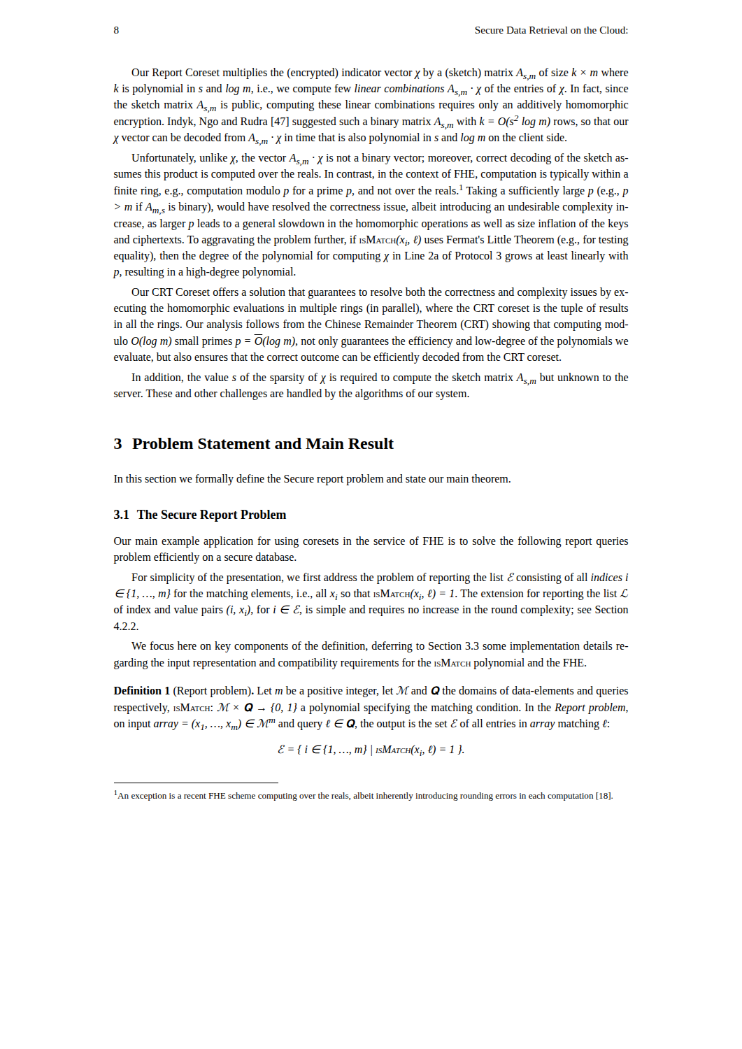8 Secure Data Retrieval on the Cloud:
Our Report Coreset multiplies the (encrypted) indicator vector χ by a (sketch) matrix As,m of size k × m where k is polynomial in s and log m, i.e., we compute few linear combinations As,m · χ of the entries of χ. In fact, since the sketch matrix As,m is public, computing these linear combinations requires only an additively homomorphic encryption. Indyk, Ngo and Rudra [47] suggested such a binary matrix As,m with k = O(s2 log m) rows, so that our χ vector can be decoded from As,m · χ in time that is also polynomial in s and log m on the client side.
Unfortunately, unlike χ, the vector As,m · χ is not a binary vector; moreover, correct decoding of the sketch assumes this product is computed over the reals. In contrast, in the context of FHE, computation is typically within a finite ring, e.g., computation modulo p for a prime p, and not over the reals.1 Taking a sufficiently large p (e.g., p > m if Am,s is binary), would have resolved the correctness issue, albeit introducing an undesirable complexity increase, as larger p leads to a general slowdown in the homomorphic operations as well as size inflation of the keys and ciphertexts. To aggravating the problem further, if isMatch(xi, ℓ) uses Fermat's Little Theorem (e.g., for testing equality), then the degree of the polynomial for computing χ in Line 2a of Protocol 3 grows at least linearly with p, resulting in a high-degree polynomial.
Our CRT Coreset offers a solution that guarantees to resolve both the correctness and complexity issues by executing the homomorphic evaluations in multiple rings (in parallel), where the CRT coreset is the tuple of results in all the rings. Our analysis follows from the Chinese Remainder Theorem (CRT) showing that computing modulo O(log m) small primes p = O(log m), not only guarantees the efficiency and low-degree of the polynomials we evaluate, but also ensures that the correct outcome can be efficiently decoded from the CRT coreset.
In addition, the value s of the sparsity of χ is required to compute the sketch matrix As,m but unknown to the server. These and other challenges are handled by the algorithms of our system.
3 Problem Statement and Main Result
In this section we formally define the Secure report problem and state our main theorem.
3.1 The Secure Report Problem
Our main example application for using coresets in the service of FHE is to solve the following report queries problem efficiently on a secure database.
For simplicity of the presentation, we first address the problem of reporting the list ℰ consisting of all indices i ∈ {1, …, m} for the matching elements, i.e., all xi so that isMatch(xi, ℓ) = 1. The extension for reporting the list ℒ of index and value pairs (i, xi), for i ∈ ℰ, is simple and requires no increase in the round complexity; see Section 4.2.2.
We focus here on key components of the definition, deferring to Section 3.3 some implementation details regarding the input representation and compatibility requirements for the isMatch polynomial and the FHE.
Definition 1 (Report problem). Let m be a positive integer, let ℳ and 𝐐 the domains of data-elements and queries respectively, isMatch: ℳ × 𝐐 → {0, 1} a polynomial specifying the matching condition. In the Report problem, on input array = (x1, …, xm) ∈ ℳm and query ℓ ∈ 𝐐, the output is the set ℰ of all entries in array matching ℓ:
ℰ = { i ∈ {1, …, m} | isMatch(xi, ℓ) = 1 }.
1An exception is a recent FHE scheme computing over the reals, albeit inherently introducing rounding errors in each computation [18].